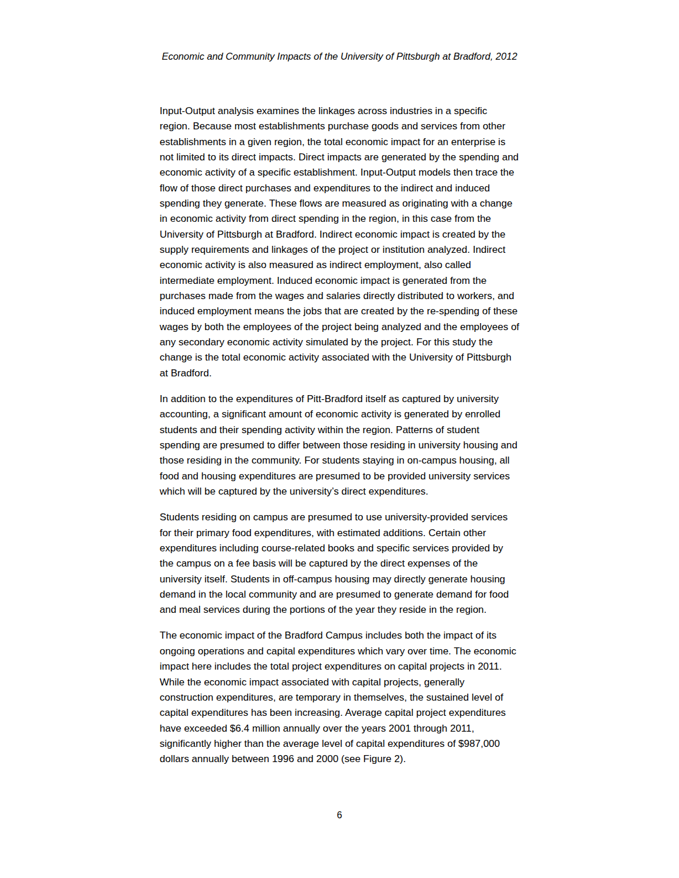Economic and Community Impacts of the University of Pittsburgh at Bradford, 2012
Input-Output analysis examines the linkages across industries in a specific region. Because most establishments purchase goods and services from other establishments in a given region, the total economic impact for an enterprise is not limited to its direct impacts. Direct impacts are generated by the spending and economic activity of a specific establishment. Input-Output models then trace the flow of those direct purchases and expenditures to the indirect and induced spending they generate. These flows are measured as originating with a change in economic activity from direct spending in the region, in this case from the University of Pittsburgh at Bradford. Indirect economic impact is created by the supply requirements and linkages of the project or institution analyzed. Indirect economic activity is also measured as indirect employment, also called intermediate employment. Induced economic impact is generated from the purchases made from the wages and salaries directly distributed to workers, and induced employment means the jobs that are created by the re-spending of these wages by both the employees of the project being analyzed and the employees of any secondary economic activity simulated by the project. For this study the change is the total economic activity associated with the University of Pittsburgh at Bradford.
In addition to the expenditures of Pitt-Bradford itself as captured by university accounting, a significant amount of economic activity is generated by enrolled students and their spending activity within the region. Patterns of student spending are presumed to differ between those residing in university housing and those residing in the community. For students staying in on-campus housing, all food and housing expenditures are presumed to be provided university services which will be captured by the university’s direct expenditures.
Students residing on campus are presumed to use university-provided services for their primary food expenditures, with estimated additions. Certain other expenditures including course-related books and specific services provided by the campus on a fee basis will be captured by the direct expenses of the university itself. Students in off-campus housing may directly generate housing demand in the local community and are presumed to generate demand for food and meal services during the portions of the year they reside in the region.
The economic impact of the Bradford Campus includes both the impact of its ongoing operations and capital expenditures which vary over time. The economic impact here includes the total project expenditures on capital projects in 2011. While the economic impact associated with capital projects, generally construction expenditures, are temporary in themselves, the sustained level of capital expenditures has been increasing. Average capital project expenditures have exceeded $6.4 million annually over the years 2001 through 2011, significantly higher than the average level of capital expenditures of $987,000 dollars annually between 1996 and 2000 (see Figure 2).
6